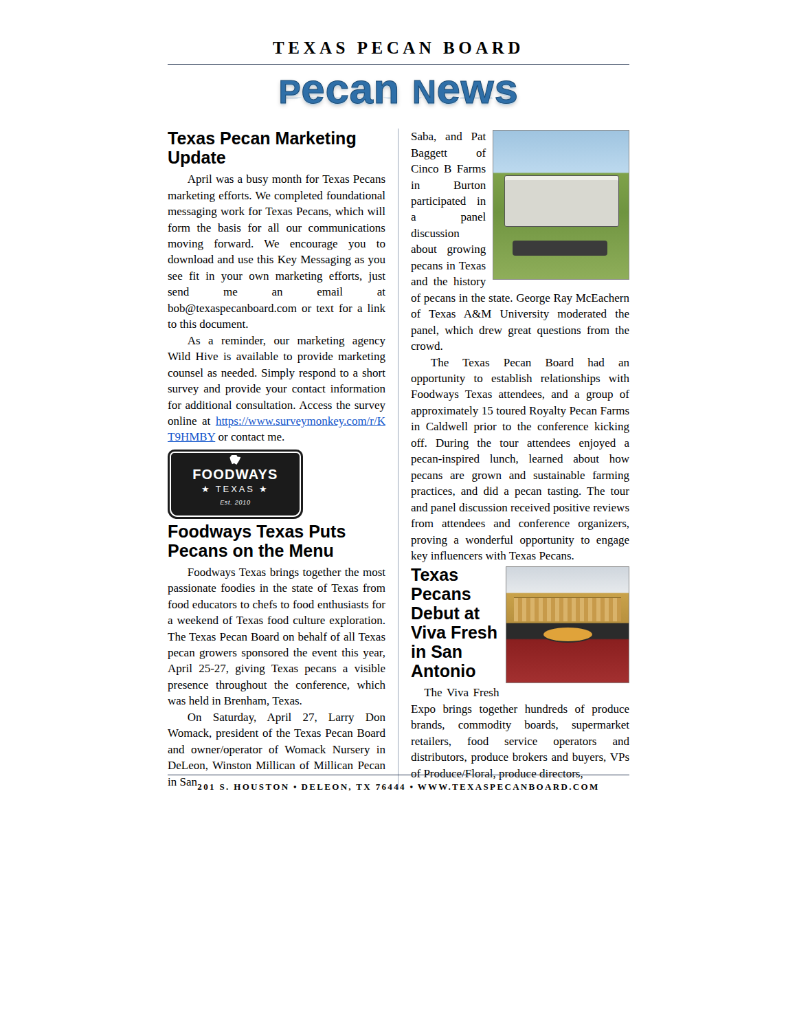Texas Pecan Board
Pecan News
Pecan News
Texas Pecan Marketing Update
April was a busy month for Texas Pecans marketing efforts. We completed foundational messaging work for Texas Pecans, which will form the basis for all our communications moving forward. We encourage you to download and use this Key Messaging as you see fit in your own marketing efforts, just send me an email at bob@texaspecanboard.com or text for a link to this document.
As a reminder, our marketing agency Wild Hive is available to provide marketing counsel as needed. Simply respond to a short survey and provide your contact information for additional consultation. Access the survey online at https://www.surveymonkey.com/r/KT9HMBY or contact me.
FOODWAYS
★ TEXAS ★
Est. 2010
Foodways Texas Puts Pecans on the Menu
Foodways Texas brings together the most passionate foodies in the state of Texas from food educators to chefs to food enthusiasts for a weekend of Texas food culture exploration. The Texas Pecan Board on behalf of all Texas pecan growers sponsored the event this year, April 25-27, giving Texas pecans a visible presence throughout the conference, which was held in Brenham, Texas.
On Saturday, April 27, Larry Don Womack, president of the Texas Pecan Board and owner/operator of Womack Nursery in DeLeon, Winston Millican of Millican Pecan in San
Saba, and Pat Baggett of Cinco B Farms in Burton participated in a panel discussion about growing pecans in Texas and the history of pecans in the state. George Ray McEachern of Texas A&M University moderated the panel, which drew great questions from the crowd.
The Texas Pecan Board had an opportunity to establish relationships with Foodways Texas attendees, and a group of approximately 15 toured Royalty Pecan Farms in Caldwell prior to the conference kicking off. During the tour attendees enjoyed a pecan-inspired lunch, learned about how pecans are grown and sustainable farming practices, and did a pecan tasting. The tour and panel discussion received positive reviews from attendees and conference organizers, proving a wonderful opportunity to engage key influencers with Texas Pecans.
Texas Pecans Debut at Viva Fresh in San Antonio
The Viva Fresh Expo brings together hundreds of produce brands, commodity boards, supermarket retailers, food service operators and distributors, produce brokers and buyers, VPs of Produce/Floral, produce directors,
201 S. Houston • DeLeon, TX 76444 • www.TexasPecanBoard.com